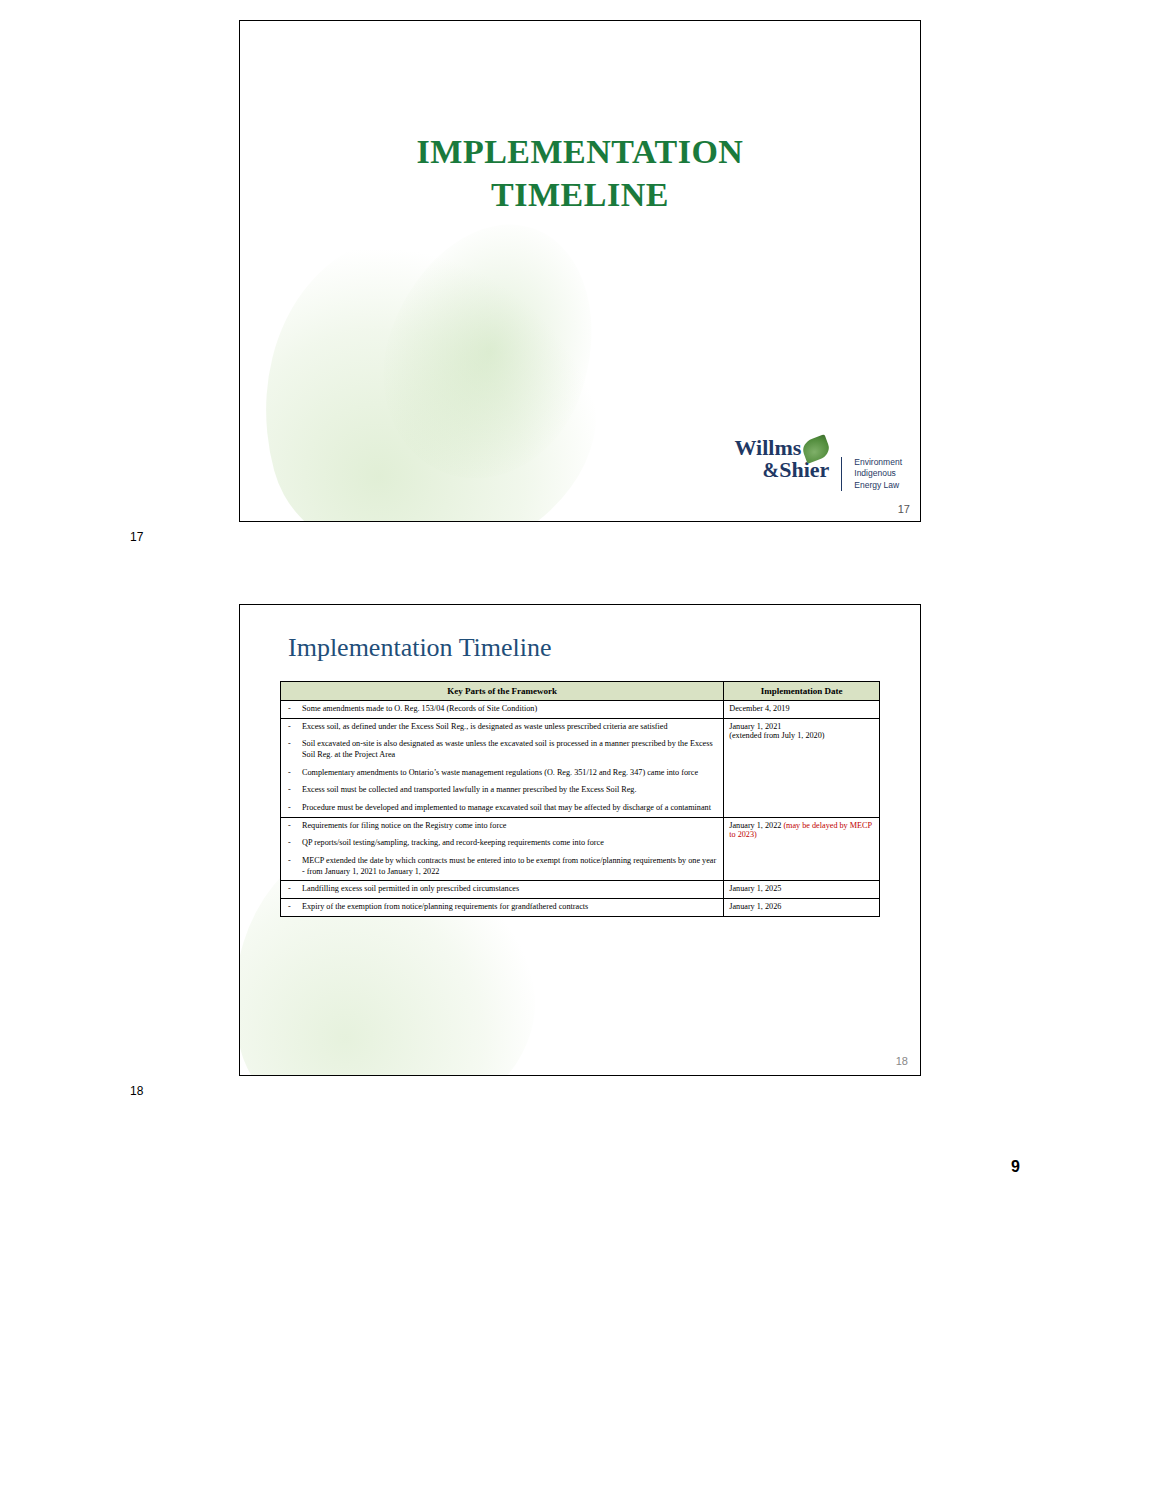IMPLEMENTATION
TIMELINE
Willms
&Shier Environment
Indigenous
Energy Law
17
17
Implementation Timeline
| Key Parts of the Framework | Implementation Date |
| --- | --- |
| Some amendments made to O. Reg. 153/04 (Records of Site Condition) | December 4, 2019 |
| Excess soil, as defined under the Excess Soil Reg., is designated as waste unless prescribed criteria are satisfied Soil excavated on-site is also designated as waste unless the excavated soil is processed in a manner prescribed by the Excess Soil Reg. at the Project Area Complementary amendments to Ontario’s waste management regulations (O. Reg. 351/12 and Reg. 347) came into force Excess soil must be collected and transported lawfully in a manner prescribed by the Excess Soil Reg. Procedure must be developed and implemented to manage excavated soil that may be affected by discharge of a contaminant | January 1, 2021 (extended from July 1, 2020) |
| Requirements for filing notice on the Registry come into force QP reports/soil testing/sampling, tracking, and record-keeping requirements come into force MECP extended the date by which contracts must be entered into to be exempt from notice/planning requirements by one year - from January 1, 2021 to January 1, 2022 | January 1, 2022 (may be delayed by MECP to 2023) |
| Landfilling excess soil permitted in only prescribed circumstances | January 1, 2025 |
| Expiry of the exemption from notice/planning requirements for grandfathered contracts | January 1, 2026 |
18
18
9